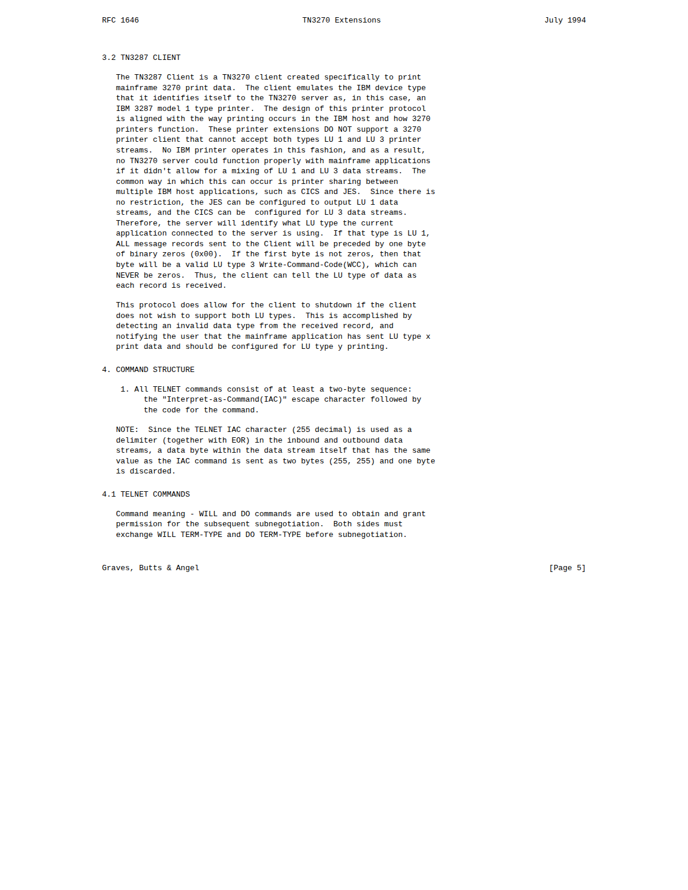RFC 1646 TN3270 Extensions July 1994
3.2 TN3287 CLIENT
The TN3287 Client is a TN3270 client created specifically to print mainframe 3270 print data. The client emulates the IBM device type that it identifies itself to the TN3270 server as, in this case, an IBM 3287 model 1 type printer. The design of this printer protocol is aligned with the way printing occurs in the IBM host and how 3270 printers function. These printer extensions DO NOT support a 3270 printer client that cannot accept both types LU 1 and LU 3 printer streams. No IBM printer operates in this fashion, and as a result, no TN3270 server could function properly with mainframe applications if it didn't allow for a mixing of LU 1 and LU 3 data streams. The common way in which this can occur is printer sharing between multiple IBM host applications, such as CICS and JES. Since there is no restriction, the JES can be configured to output LU 1 data streams, and the CICS can be configured for LU 3 data streams. Therefore, the server will identify what LU type the current application connected to the server is using. If that type is LU 1, ALL message records sent to the Client will be preceded by one byte of binary zeros (0x00). If the first byte is not zeros, then that byte will be a valid LU type 3 Write-Command-Code(WCC), which can NEVER be zeros. Thus, the client can tell the LU type of data as each record is received.
This protocol does allow for the client to shutdown if the client does not wish to support both LU types. This is accomplished by detecting an invalid data type from the received record, and notifying the user that the mainframe application has sent LU type x print data and should be configured for LU type y printing.
4. COMMAND STRUCTURE
1. All TELNET commands consist of at least a two-byte sequence: the "Interpret-as-Command(IAC)" escape character followed by the code for the command.
NOTE: Since the TELNET IAC character (255 decimal) is used as a delimiter (together with EOR) in the inbound and outbound data streams, a data byte within the data stream itself that has the same value as the IAC command is sent as two bytes (255, 255) and one byte is discarded.
4.1 TELNET COMMANDS
Command meaning - WILL and DO commands are used to obtain and grant permission for the subsequent subnegotiation. Both sides must exchange WILL TERM-TYPE and DO TERM-TYPE before subnegotiation.
Graves, Butts & Angel [Page 5]